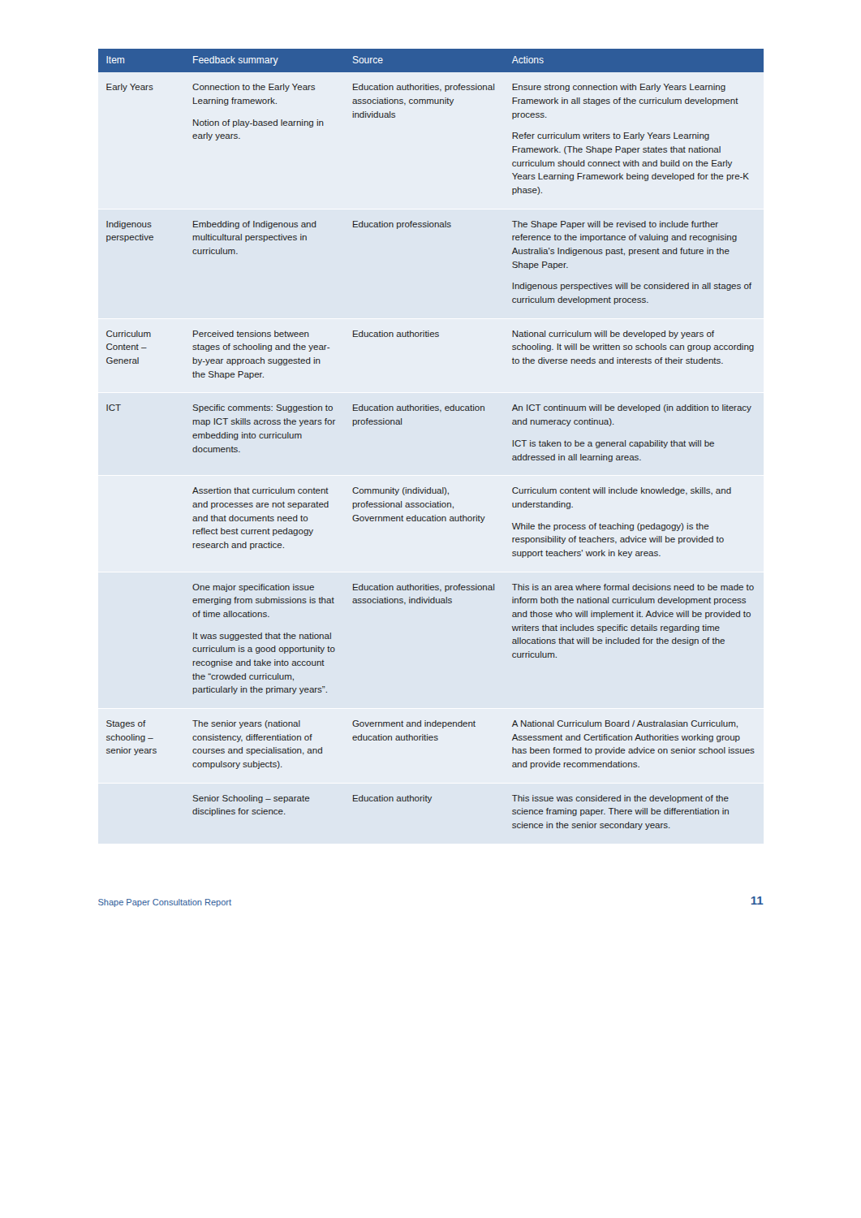| Item | Feedback summary | Source | Actions |
| --- | --- | --- | --- |
| Early Years | Connection to the Early Years Learning framework. Notion of play-based learning in early years. | Education authorities, professional associations, community individuals | Ensure strong connection with Early Years Learning Framework in all stages of the curriculum development process. Refer curriculum writers to Early Years Learning Framework. (The Shape Paper states that national curriculum should connect with and build on the Early Years Learning Framework being developed for the pre-K phase). |
| Indigenous perspective | Embedding of Indigenous and multicultural perspectives in curriculum. | Education professionals | The Shape Paper will be revised to include further reference to the importance of valuing and recognising Australia's Indigenous past, present and future in the Shape Paper. Indigenous perspectives will be considered in all stages of curriculum development process. |
| Curriculum Content – General | Perceived tensions between stages of schooling and the year-by-year approach suggested in the Shape Paper. | Education authorities | National curriculum will be developed by years of schooling. It will be written so schools can group according to the diverse needs and interests of their students. |
| ICT | Specific comments: Suggestion to map ICT skills across the years for embedding into curriculum documents. | Education authorities, education professional | An ICT continuum will be developed (in addition to literacy and numeracy continua). ICT is taken to be a general capability that will be addressed in all learning areas. |
| | Assertion that curriculum content and processes are not separated and that documents need to reflect best current pedagogy research and practice. | Community (individual), professional association, Government education authority | Curriculum content will include knowledge, skills, and understanding. While the process of teaching (pedagogy) is the responsibility of teachers, advice will be provided to support teachers' work in key areas. |
| | One major specification issue emerging from submissions is that of time allocations. It was suggested that the national curriculum is a good opportunity to recognise and take into account the “crowded curriculum, particularly in the primary years”. | Education authorities, professional associations, individuals | This is an area where formal decisions need to be made to inform both the national curriculum development process and those who will implement it. Advice will be provided to writers that includes specific details regarding time allocations that will be included for the design of the curriculum. |
| Stages of schooling – senior years | The senior years (national consistency, differentiation of courses and specialisation, and compulsory subjects). | Government and independent education authorities | A National Curriculum Board / Australasian Curriculum, Assessment and Certification Authorities working group has been formed to provide advice on senior school issues and provide recommendations. |
| | Senior Schooling – separate disciplines for science. | Education authority | This issue was considered in the development of the science framing paper. There will be differentiation in science in the senior secondary years. |
Shape Paper Consultation Report
11